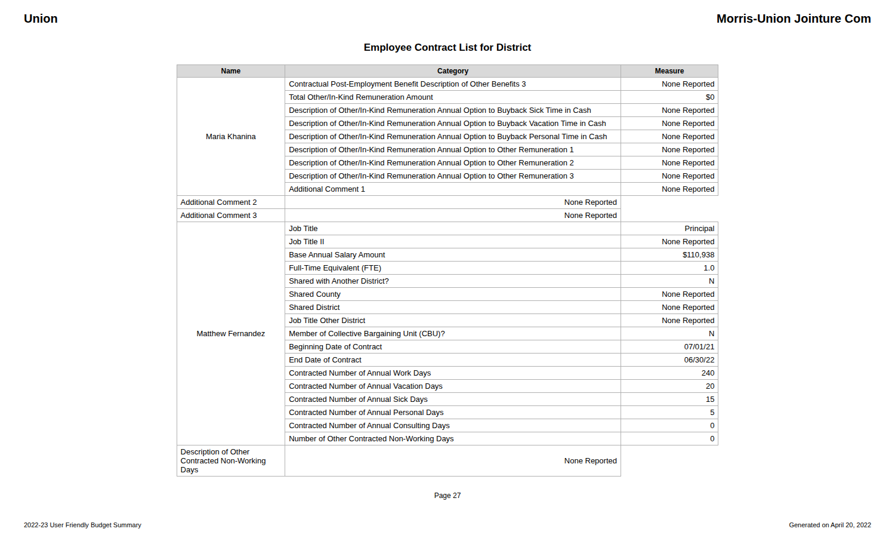Union
Morris-Union Jointure Com
Employee Contract List for District
| Name | Category | Measure |
| --- | --- | --- |
| Maria Khanina | Contractual Post-Employment Benefit Description of Other Benefits 3 | None Reported |
| Total Other/In-Kind Remuneration Amount | $0 |
| Description of Other/In-Kind Remuneration Annual Option to Buyback Sick Time in Cash | None Reported |
| Description of Other/In-Kind Remuneration Annual Option to Buyback Vacation Time in Cash | None Reported |
| Description of Other/In-Kind Remuneration Annual Option to Buyback Personal Time in Cash | None Reported |
| Description of Other/In-Kind Remuneration Annual Option to Other Remuneration 1 | None Reported |
| Description of Other/In-Kind Remuneration Annual Option to Other Remuneration 2 | None Reported |
| Description of Other/In-Kind Remuneration Annual Option to Other Remuneration 3 | None Reported |
| Additional Comment 1 | None Reported |
| Additional Comment 2 | None Reported |
| Additional Comment 3 | None Reported |
| Matthew Fernandez | Job Title | Principal |
| Job Title II | None Reported |
| Base Annual Salary Amount | $110,938 |
| Full-Time Equivalent (FTE) | 1.0 |
| Shared with Another District? | N |
| Shared County | None Reported |
| Shared District | None Reported |
| Job Title Other District | None Reported |
| Member of Collective Bargaining Unit (CBU)? | N |
| Beginning Date of Contract | 07/01/21 |
| End Date of Contract | 06/30/22 |
| Contracted Number of Annual Work Days | 240 |
| Contracted Number of Annual Vacation Days | 20 |
| Contracted Number of Annual Sick Days | 15 |
| Contracted Number of Annual Personal Days | 5 |
| Contracted Number of Annual Consulting Days | 0 |
| Number of Other Contracted Non-Working Days | 0 |
| Description of Other Contracted Non-Working Days | None Reported |
Page 27
2022-23 User Friendly Budget Summary
Generated on April 20, 2022